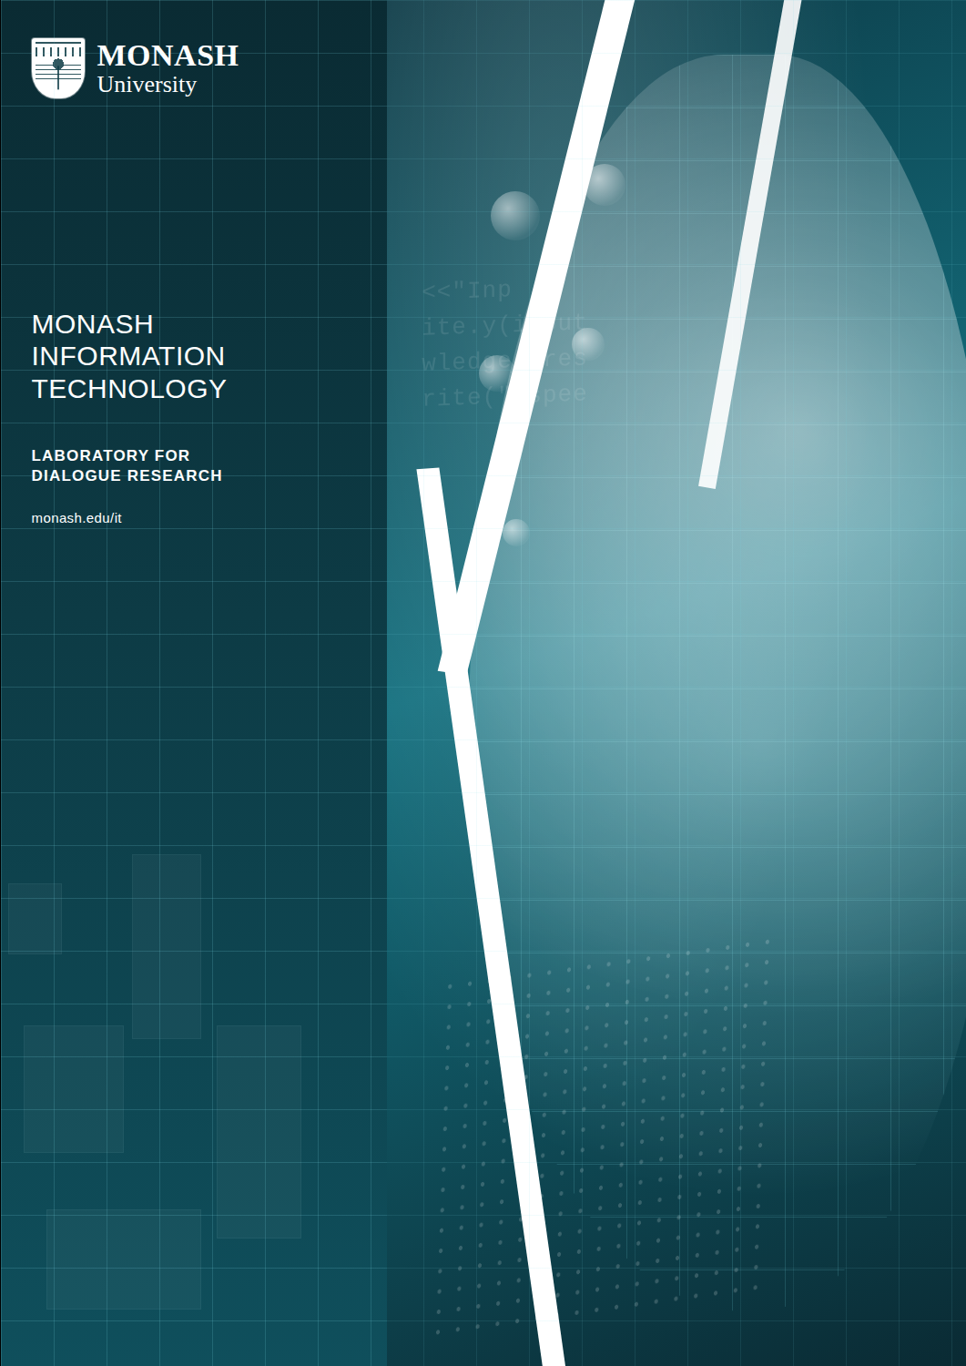MONASH University
Monash
Information
Technology
Laboratory for
Dialogue Research
monash.edu/it
<<"Inp ite.y(input wledge(ures rite(")spee